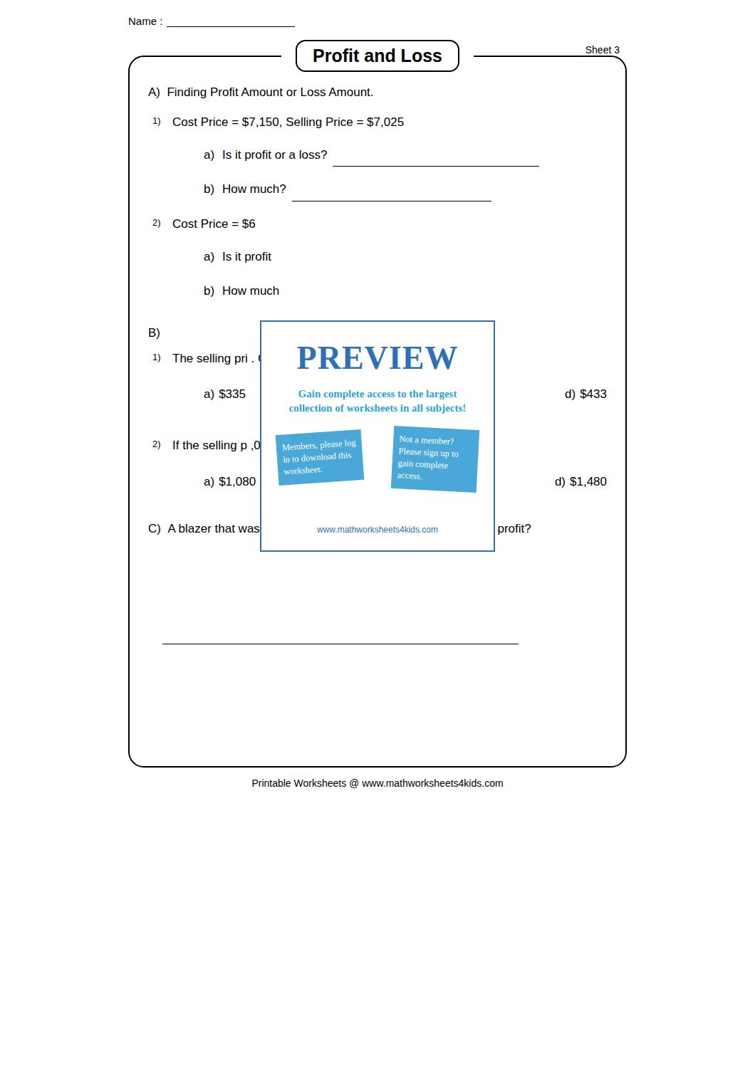Name :
Profit and Loss Sheet 3
A) Finding Profit Amount or Loss Amount.
1) Cost Price = $7,150, Selling Price = $7,025
a) Is it profit or a loss?
b) How much?
2) Cost Price = $6
a) Is it profit
b) How much
B)
1) The selling pri . Calculate the loss incurred.
a)$335 d)$433
2) If the selling p ,000, what is the profit earned?
a)$1,080 b)$1,200 c)$1,110 d)$1,480
C) A blazer that was bought for $97 is sold for $109. What is the profit?
PREVIEW
Gain complete access to the largest
collection of worksheets in all subjects!
Members, please log in to download this worksheet.
Not a member? Please sign up to gain complete access.
www.mathworksheets4kids.com
Printable Worksheets @ www.mathworksheets4kids.com